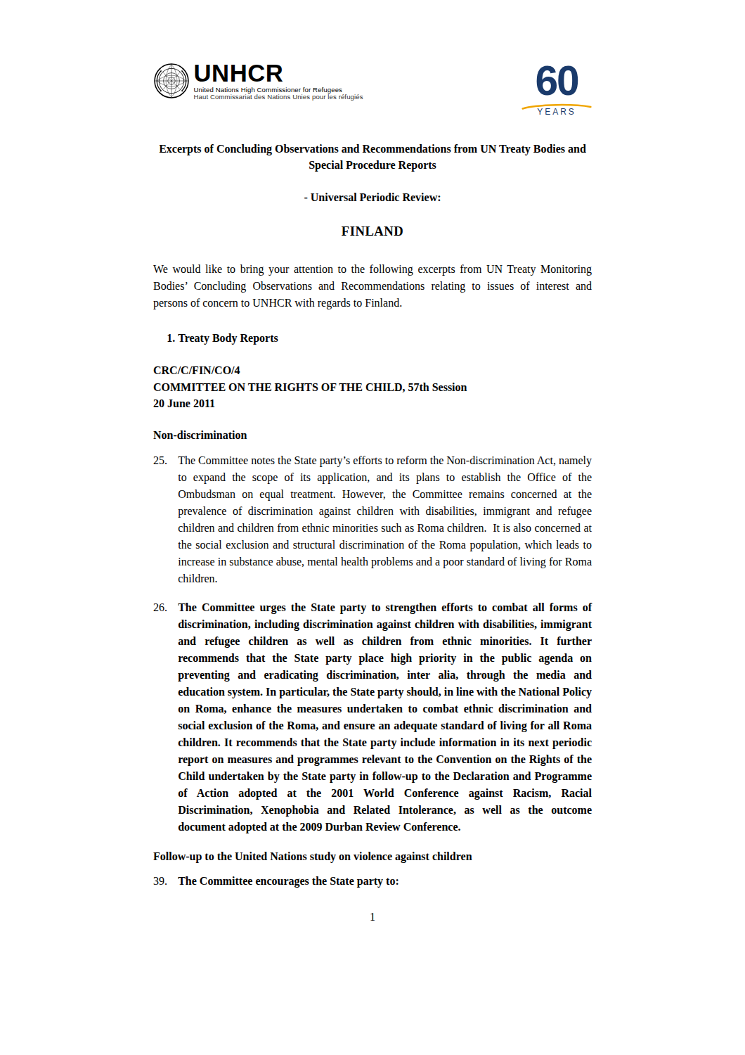UNHCR United Nations High Commissioner for Refugees Haut Commissariat des Nations Unies pour les réfugiés
60 YEARS
Excerpts of Concluding Observations and Recommendations from UN Treaty Bodies and Special Procedure Reports
- Universal Periodic Review:
FINLAND
We would like to bring your attention to the following excerpts from UN Treaty Monitoring Bodies’ Concluding Observations and Recommendations relating to issues of interest and persons of concern to UNHCR with regards to Finland.
Treaty Body Reports
CRC/C/FIN/CO/4
COMMITTEE ON THE RIGHTS OF THE CHILD, 57th Session
20 June 2011
Non-discrimination
25. The Committee notes the State party’s efforts to reform the Non-discrimination Act, namely to expand the scope of its application, and its plans to establish the Office of the Ombudsman on equal treatment. However, the Committee remains concerned at the prevalence of discrimination against children with disabilities, immigrant and refugee children and children from ethnic minorities such as Roma children. It is also concerned at the social exclusion and structural discrimination of the Roma population, which leads to increase in substance abuse, mental health problems and a poor standard of living for Roma children.
26. The Committee urges the State party to strengthen efforts to combat all forms of discrimination, including discrimination against children with disabilities, immigrant and refugee children as well as children from ethnic minorities. It further recommends that the State party place high priority in the public agenda on preventing and eradicating discrimination, inter alia, through the media and education system. In particular, the State party should, in line with the National Policy on Roma, enhance the measures undertaken to combat ethnic discrimination and social exclusion of the Roma, and ensure an adequate standard of living for all Roma children. It recommends that the State party include information in its next periodic report on measures and programmes relevant to the Convention on the Rights of the Child undertaken by the State party in follow-up to the Declaration and Programme of Action adopted at the 2001 World Conference against Racism, Racial Discrimination, Xenophobia and Related Intolerance, as well as the outcome document adopted at the 2009 Durban Review Conference.
Follow-up to the United Nations study on violence against children
39. The Committee encourages the State party to:
1